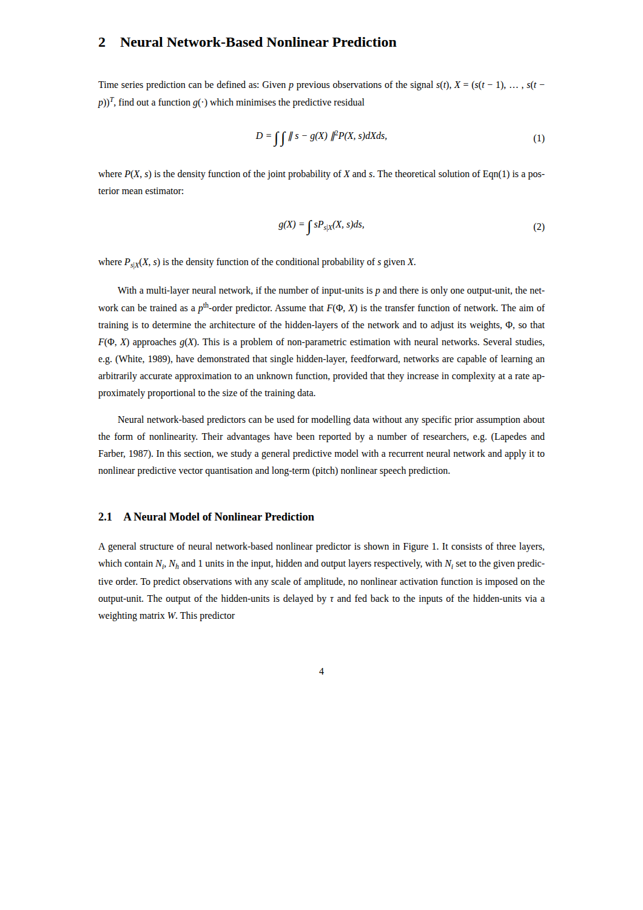2 Neural Network-Based Nonlinear Prediction
Time series prediction can be defined as: Given p previous observations of the signal s(t), X = (s(t − 1), … , s(t − p))T, find out a function g(·) which minimises the predictive residual
D = ∫ ∫ ∥ s − g(X) ∥2P(X, s)dXds, (1)
where P(X, s) is the density function of the joint probability of X and s. The theoretical solution of Eqn(1) is a posterior mean estimator:
g(X) = ∫ sPs|X(X, s)ds, (2)
where Ps|X(X, s) is the density function of the conditional probability of s given X.
With a multi-layer neural network, if the number of input-units is p and there is only one output-unit, the network can be trained as a pth-order predictor. Assume that F(Φ, X) is the transfer function of network. The aim of training is to determine the architecture of the hidden-layers of the network and to adjust its weights, Φ, so that F(Φ, X) approaches g(X). This is a problem of non-parametric estimation with neural networks. Several studies, e.g. (White, 1989), have demonstrated that single hidden-layer, feedforward, networks are capable of learning an arbitrarily accurate approximation to an unknown function, provided that they increase in complexity at a rate approximately proportional to the size of the training data.
Neural network-based predictors can be used for modelling data without any specific prior assumption about the form of nonlinearity. Their advantages have been reported by a number of researchers, e.g. (Lapedes and Farber, 1987). In this section, we study a general predictive model with a recurrent neural network and apply it to nonlinear predictive vector quantisation and long-term (pitch) nonlinear speech prediction.
2.1 A Neural Model of Nonlinear Prediction
A general structure of neural network-based nonlinear predictor is shown in Figure 1. It consists of three layers, which contain Ni, Nh and 1 units in the input, hidden and output layers respectively, with Ni set to the given predictive order. To predict observations with any scale of amplitude, no nonlinear activation function is imposed on the output-unit. The output of the hidden-units is delayed by τ and fed back to the inputs of the hidden-units via a weighting matrix W. This predictor
4